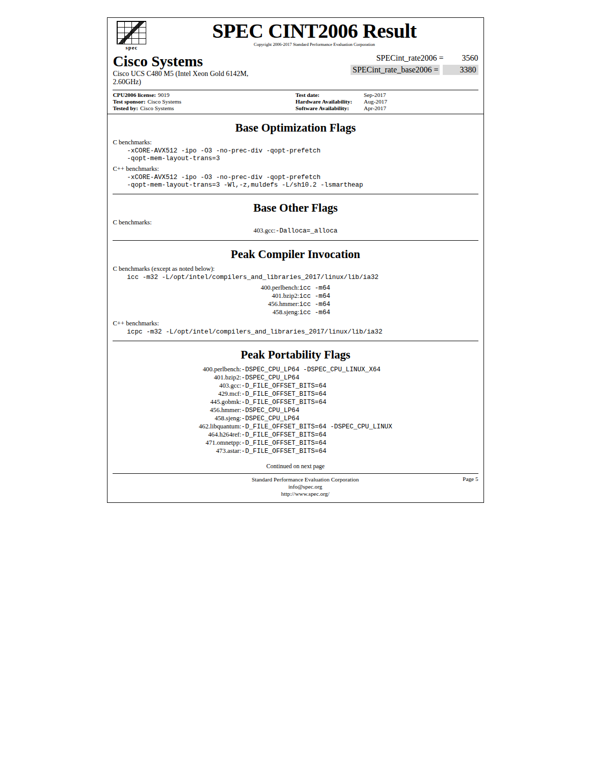spec
SPEC CINT2006 Result
Copyright 2006-2017 Standard Performance Evaluation Corporation
Cisco Systems
Cisco UCS C480 M5 (Intel Xeon Gold 6142M,
2.60GHz)
SPECint_rate2006 = 3560
SPECint_rate_base2006 = 3380
CPU2006 license: 9019
Test sponsor: Cisco Systems
Tested by: Cisco Systems
Test date: Sep-2017
Hardware Availability: Aug-2017
Software Availability: Apr-2017
Base Optimization Flags
C benchmarks:
-xCORE-AVX512 -ipo -O3 -no-prec-div -qopt-prefetch
-qopt-mem-layout-trans=3
C++ benchmarks:
-xCORE-AVX512 -ipo -O3 -no-prec-div -qopt-prefetch
-qopt-mem-layout-trans=3 -Wl,-z,muldefs -L/sh10.2 -lsmartheap
Base Other Flags
C benchmarks:
403.gcc:-Dalloca=_alloca
Peak Compiler Invocation
C benchmarks (except as noted below):
icc -m32 -L/opt/intel/compilers_and_libraries_2017/linux/lib/ia32
400.perlbench: icc -m64
401.bzip2: icc -m64
456.hmmer: icc -m64
458.sjeng: icc -m64
C++ benchmarks:
icpc -m32 -L/opt/intel/compilers_and_libraries_2017/linux/lib/ia32
Peak Portability Flags
400.perlbench:-DSPEC_CPU_LP64 -DSPEC_CPU_LINUX_X64
401.bzip2:-DSPEC_CPU_LP64
403.gcc:-D_FILE_OFFSET_BITS=64
429.mcf:-D_FILE_OFFSET_BITS=64
445.gobmk:-D_FILE_OFFSET_BITS=64
456.hmmer:-DSPEC_CPU_LP64
458.sjeng:-DSPEC_CPU_LP64
462.libquantum:-D_FILE_OFFSET_BITS=64 -DSPEC_CPU_LINUX
464.h264ref:-D_FILE_OFFSET_BITS=64
471.omnetpp:-D_FILE_OFFSET_BITS=64
473.astar:-D_FILE_OFFSET_BITS=64
Continued on next page
Standard Performance Evaluation Corporation
info@spec.org
http://www.spec.org/
Page 5